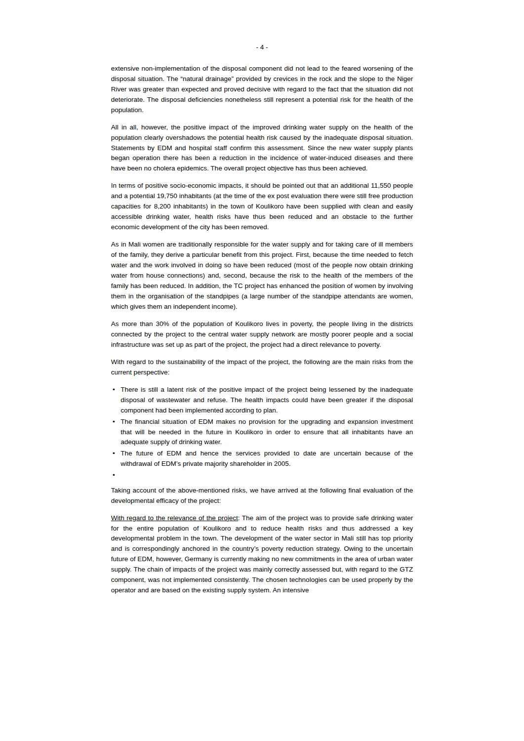- 4 -
extensive non-implementation of the disposal component did not lead to the feared worsening of the disposal situation. The “natural drainage” provided by crevices in the rock and the slope to the Niger River was greater than expected and proved decisive with regard to the fact that the situation did not deteriorate. The disposal deficiencies nonetheless still represent a potential risk for the health of the population.
All in all, however, the positive impact of the improved drinking water supply on the health of the population clearly overshadows the potential health risk caused by the inadequate disposal situation. Statements by EDM and hospital staff confirm this assessment. Since the new water supply plants began operation there has been a reduction in the incidence of water-induced diseases and there have been no cholera epidemics. The overall project objective has thus been achieved.
In terms of positive socio-economic impacts, it should be pointed out that an additional 11,550 people and a potential 19,750 inhabitants (at the time of the ex post evaluation there were still free production capacities for 8,200 inhabitants) in the town of Koulikoro have been supplied with clean and easily accessible drinking water, health risks have thus been reduced and an obstacle to the further economic development of the city has been removed.
As in Mali women are traditionally responsible for the water supply and for taking care of ill members of the family, they derive a particular benefit from this project. First, because the time needed to fetch water and the work involved in doing so have been reduced (most of the people now obtain drinking water from house connections) and, second, because the risk to the health of the members of the family has been reduced. In addition, the TC project has enhanced the position of women by involving them in the organisation of the standpipes (a large number of the standpipe attendants are women, which gives them an independent income).
As more than 30% of the population of Koulikoro lives in poverty, the people living in the districts connected by the project to the central water supply network are mostly poorer people and a social infrastructure was set up as part of the project, the project had a direct relevance to poverty.
With regard to the sustainability of the impact of the project, the following are the main risks from the current perspective:
There is still a latent risk of the positive impact of the project being lessened by the inadequate disposal of wastewater and refuse. The health impacts could have been greater if the disposal component had been implemented according to plan.
The financial situation of EDM makes no provision for the upgrading and expansion investment that will be needed in the future in Koulikoro in order to ensure that all inhabitants have an adequate supply of drinking water.
The future of EDM and hence the services provided to date are uncertain because of the withdrawal of EDM’s private majority shareholder in 2005.
Taking account of the above-mentioned risks, we have arrived at the following final evaluation of the developmental efficacy of the project:
With regard to the relevance of the project: The aim of the project was to provide safe drinking water for the entire population of Koulikoro and to reduce health risks and thus addressed a key developmental problem in the town. The development of the water sector in Mali still has top priority and is correspondingly anchored in the country’s poverty reduction strategy. Owing to the uncertain future of EDM, however, Germany is currently making no new commitments in the area of urban water supply. The chain of impacts of the project was mainly correctly assessed but, with regard to the GTZ component, was not implemented consistently. The chosen technologies can be used properly by the operator and are based on the existing supply system. An intensive